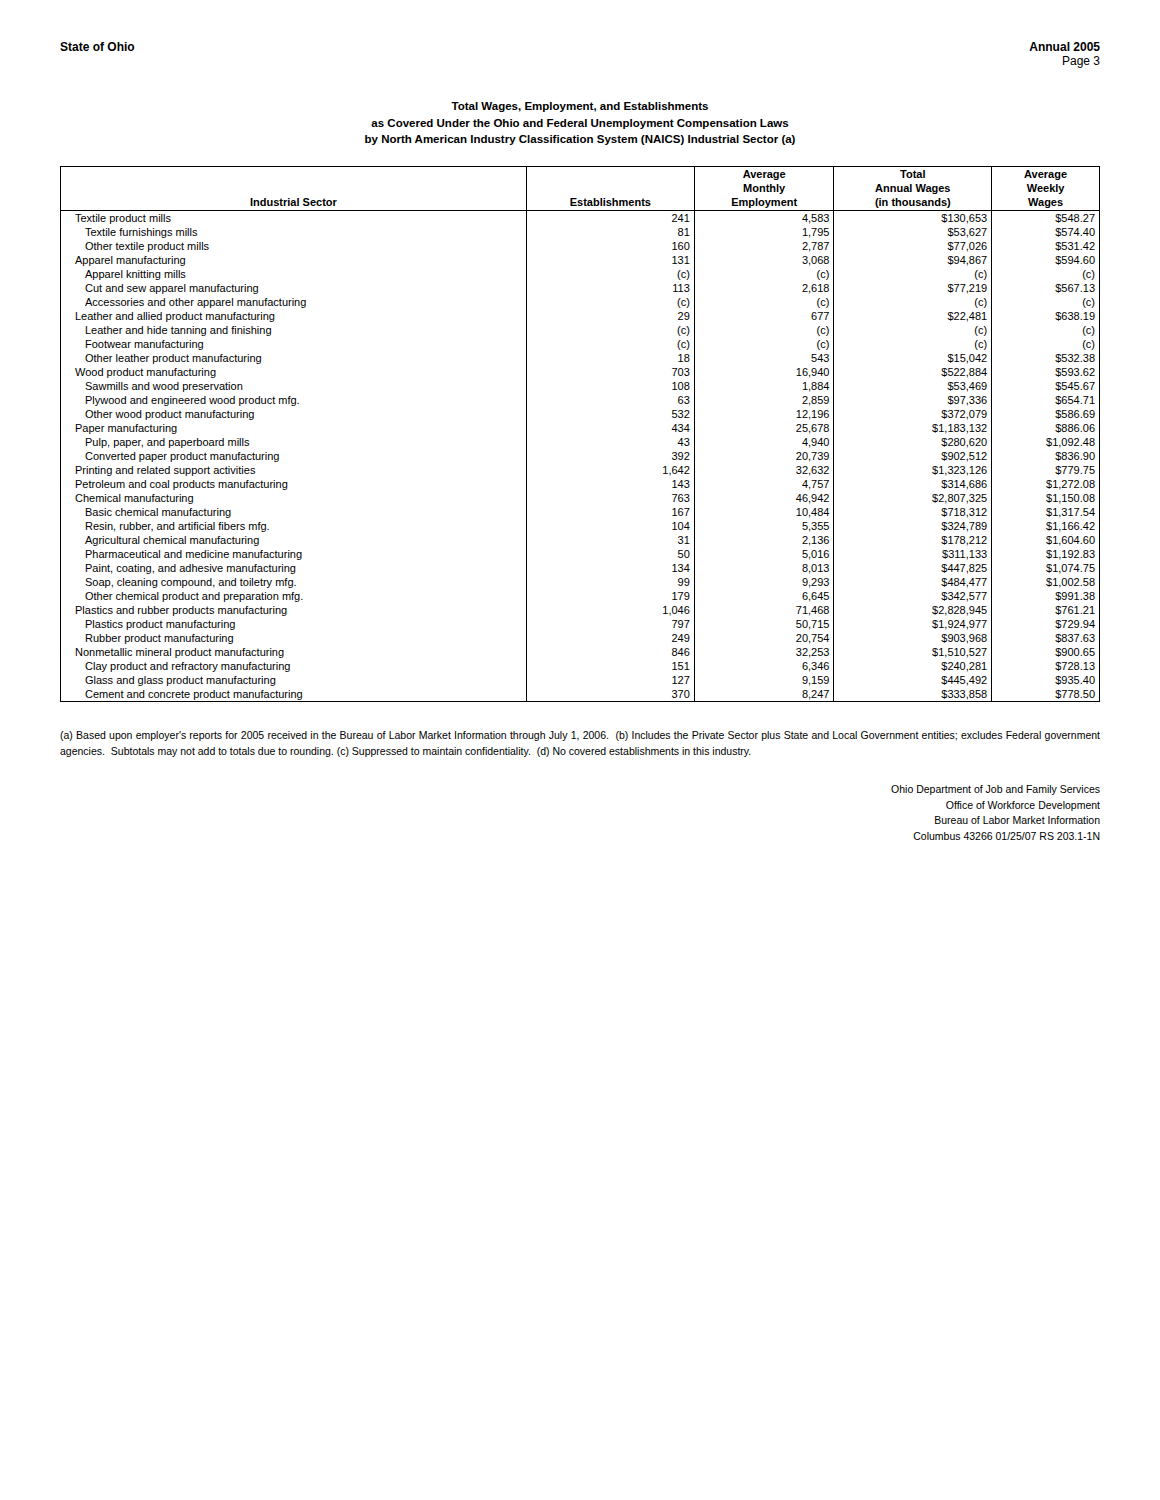State of Ohio
Annual 2005
Page 3
Total Wages, Employment, and Establishments
as Covered Under the Ohio and Federal Unemployment Compensation Laws
by North American Industry Classification System (NAICS) Industrial Sector (a)
| Industrial Sector | Establishments | Average Monthly Employment | Total Annual Wages (in thousands) | Average Weekly Wages |
| --- | --- | --- | --- | --- |
| Textile product mills | 241 | 4,583 | $130,653 | $548.27 |
| Textile furnishings mills | 81 | 1,795 | $53,627 | $574.40 |
| Other textile product mills | 160 | 2,787 | $77,026 | $531.42 |
| Apparel manufacturing | 131 | 3,068 | $94,867 | $594.60 |
| Apparel knitting mills | (c) | (c) | (c) | (c) |
| Cut and sew apparel manufacturing | 113 | 2,618 | $77,219 | $567.13 |
| Accessories and other apparel manufacturing | (c) | (c) | (c) | (c) |
| Leather and allied product manufacturing | 29 | 677 | $22,481 | $638.19 |
| Leather and hide tanning and finishing | (c) | (c) | (c) | (c) |
| Footwear manufacturing | (c) | (c) | (c) | (c) |
| Other leather product manufacturing | 18 | 543 | $15,042 | $532.38 |
| Wood product manufacturing | 703 | 16,940 | $522,884 | $593.62 |
| Sawmills and wood preservation | 108 | 1,884 | $53,469 | $545.67 |
| Plywood and engineered wood product mfg. | 63 | 2,859 | $97,336 | $654.71 |
| Other wood product manufacturing | 532 | 12,196 | $372,079 | $586.69 |
| Paper manufacturing | 434 | 25,678 | $1,183,132 | $886.06 |
| Pulp, paper, and paperboard mills | 43 | 4,940 | $280,620 | $1,092.48 |
| Converted paper product manufacturing | 392 | 20,739 | $902,512 | $836.90 |
| Printing and related support activities | 1,642 | 32,632 | $1,323,126 | $779.75 |
| Petroleum and coal products manufacturing | 143 | 4,757 | $314,686 | $1,272.08 |
| Chemical manufacturing | 763 | 46,942 | $2,807,325 | $1,150.08 |
| Basic chemical manufacturing | 167 | 10,484 | $718,312 | $1,317.54 |
| Resin, rubber, and artificial fibers mfg. | 104 | 5,355 | $324,789 | $1,166.42 |
| Agricultural chemical manufacturing | 31 | 2,136 | $178,212 | $1,604.60 |
| Pharmaceutical and medicine manufacturing | 50 | 5,016 | $311,133 | $1,192.83 |
| Paint, coating, and adhesive manufacturing | 134 | 8,013 | $447,825 | $1,074.75 |
| Soap, cleaning compound, and toiletry mfg. | 99 | 9,293 | $484,477 | $1,002.58 |
| Other chemical product and preparation mfg. | 179 | 6,645 | $342,577 | $991.38 |
| Plastics and rubber products manufacturing | 1,046 | 71,468 | $2,828,945 | $761.21 |
| Plastics product manufacturing | 797 | 50,715 | $1,924,977 | $729.94 |
| Rubber product manufacturing | 249 | 20,754 | $903,968 | $837.63 |
| Nonmetallic mineral product manufacturing | 846 | 32,253 | $1,510,527 | $900.65 |
| Clay product and refractory manufacturing | 151 | 6,346 | $240,281 | $728.13 |
| Glass and glass product manufacturing | 127 | 9,159 | $445,492 | $935.40 |
| Cement and concrete product manufacturing | 370 | 8,247 | $333,858 | $778.50 |
(a) Based upon employer's reports for 2005 received in the Bureau of Labor Market Information through July 1, 2006. (b) Includes the Private Sector plus State and Local Government entities; excludes Federal government agencies. Subtotals may not add to totals due to rounding. (c) Suppressed to maintain confidentiality. (d) No covered establishments in this industry.
Ohio Department of Job and Family Services
Office of Workforce Development
Bureau of Labor Market Information
Columbus 43266 01/25/07 RS 203.1-1N